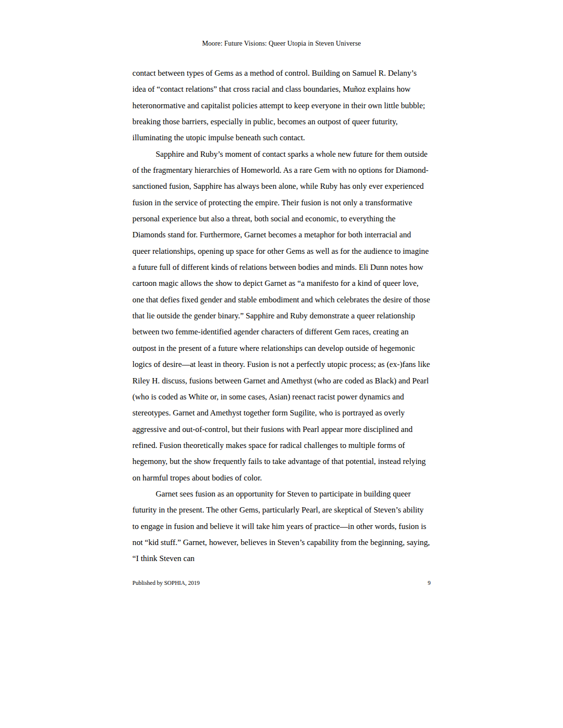Moore: Future Visions: Queer Utopia in Steven Universe
contact between types of Gems as a method of control. Building on Samuel R. Delany’s idea of “contact relations” that cross racial and class boundaries, Muñoz explains how heteronormative and capitalist policies attempt to keep everyone in their own little bubble; breaking those barriers, especially in public, becomes an outpost of queer futurity, illuminating the utopic impulse beneath such contact.
Sapphire and Ruby’s moment of contact sparks a whole new future for them outside of the fragmentary hierarchies of Homeworld. As a rare Gem with no options for Diamond-sanctioned fusion, Sapphire has always been alone, while Ruby has only ever experienced fusion in the service of protecting the empire. Their fusion is not only a transformative personal experience but also a threat, both social and economic, to everything the Diamonds stand for. Furthermore, Garnet becomes a metaphor for both interracial and queer relationships, opening up space for other Gems as well as for the audience to imagine a future full of different kinds of relations between bodies and minds. Eli Dunn notes how cartoon magic allows the show to depict Garnet as “a manifesto for a kind of queer love, one that defies fixed gender and stable embodiment and which celebrates the desire of those that lie outside the gender binary.” Sapphire and Ruby demonstrate a queer relationship between two femme-identified agender characters of different Gem races, creating an outpost in the present of a future where relationships can develop outside of hegemonic logics of desire—at least in theory. Fusion is not a perfectly utopic process; as (ex-)fans like Riley H. discuss, fusions between Garnet and Amethyst (who are coded as Black) and Pearl (who is coded as White or, in some cases, Asian) reenact racist power dynamics and stereotypes. Garnet and Amethyst together form Sugilite, who is portrayed as overly aggressive and out-of-control, but their fusions with Pearl appear more disciplined and refined. Fusion theoretically makes space for radical challenges to multiple forms of hegemony, but the show frequently fails to take advantage of that potential, instead relying on harmful tropes about bodies of color.
Garnet sees fusion as an opportunity for Steven to participate in building queer futurity in the present. The other Gems, particularly Pearl, are skeptical of Steven’s ability to engage in fusion and believe it will take him years of practice—in other words, fusion is not “kid stuff.” Garnet, however, believes in Steven’s capability from the beginning, saying, “I think Steven can
Published by SOPHIA, 2019
9